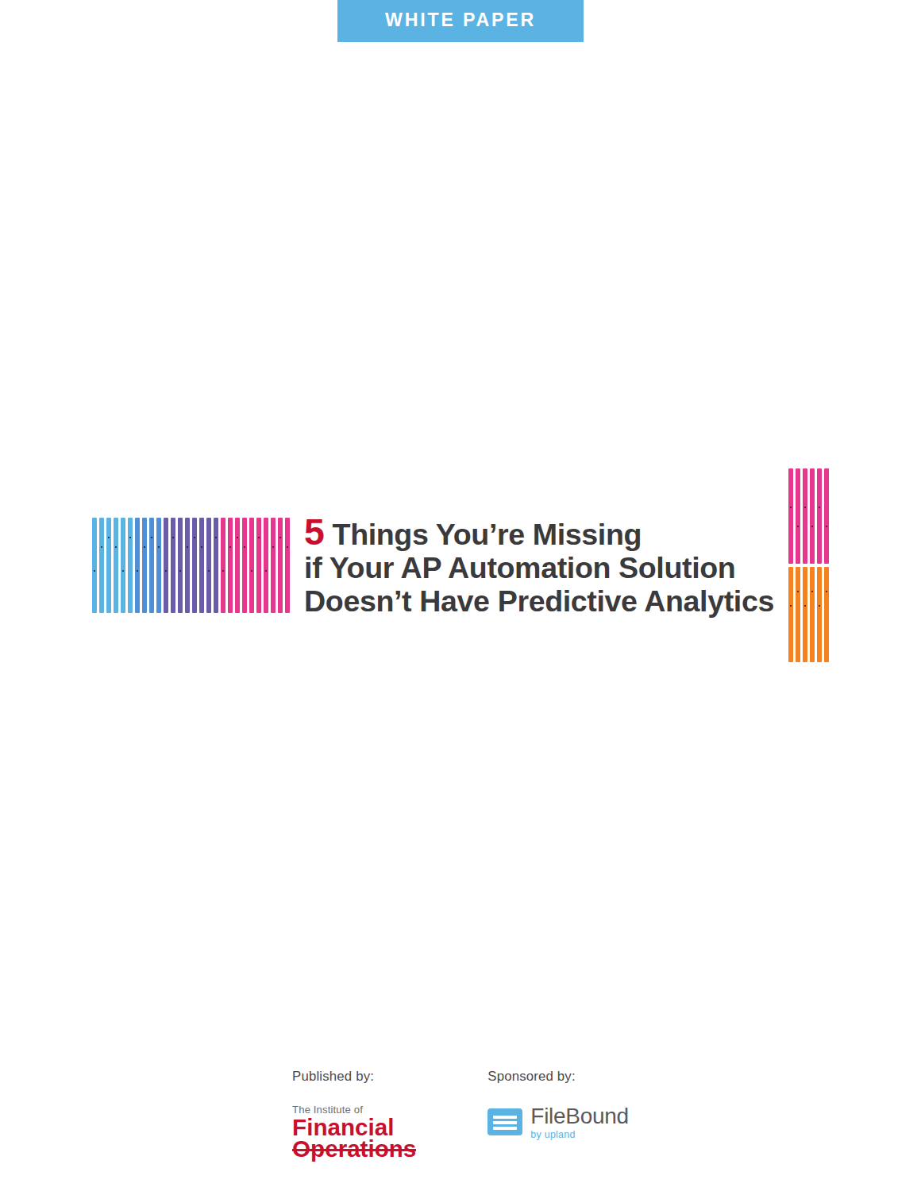White Paper
5 Things You’re Missing
if Your AP Automation Solution
Doesn’t Have Predictive Analytics
Published by:
The Institute of Financial Operations
Sponsored by:
FileBound by upland